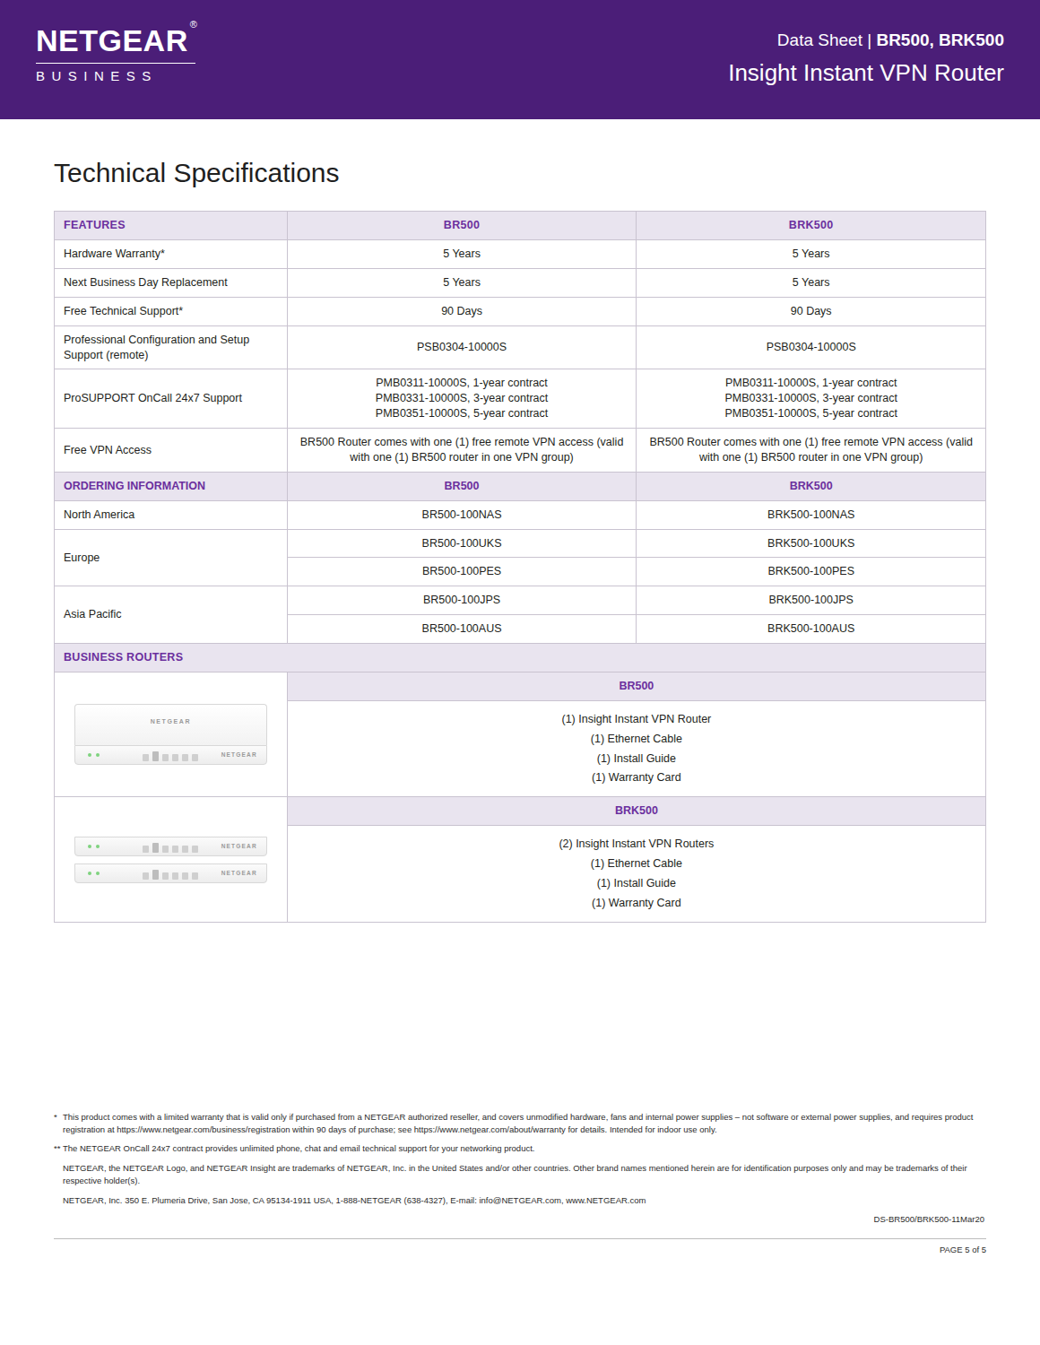NETGEAR®
BUSINESS
Data Sheet | BR500, BRK500
Insight Instant VPN Router
Technical Specifications
| FEATURES | BR500 | BRK500 |
| --- | --- | --- |
| Hardware Warranty* | 5 Years | 5 Years |
| Next Business Day Replacement | 5 Years | 5 Years |
| Free Technical Support* | 90 Days | 90 Days |
| Professional Configuration and Setup Support (remote) | PSB0304-10000S | PSB0304-10000S |
| ProSUPPORT OnCall 24x7 Support | PMB0311-10000S, 1-year contract PMB0331-10000S, 3-year contract PMB0351-10000S, 5-year contract | PMB0311-10000S, 1-year contract PMB0331-10000S, 3-year contract PMB0351-10000S, 5-year contract |
| Free VPN Access | BR500 Router comes with one (1) free remote VPN access (valid with one (1) BR500 router in one VPN group) | BR500 Router comes with one (1) free remote VPN access (valid with one (1) BR500 router in one VPN group) |
| ORDERING INFORMATION | BR500 | BRK500 |
| North America | BR500-100NAS | BRK500-100NAS |
| Europe | BR500-100UKS | BRK500-100UKS |
| BR500-100PES | BRK500-100PES |
| Asia Pacific | BR500-100JPS | BRK500-100JPS |
| BR500-100AUS | BRK500-100AUS |
| BUSINESS ROUTERS |
| NETGEAR NETGEAR | BR500 |
| (1) Insight Instant VPN Router (1) Ethernet Cable (1) Install Guide (1) Warranty Card |
| NETGEAR NETGEAR | BRK500 |
| (2) Insight Instant VPN Routers (1) Ethernet Cable (1) Install Guide (1) Warranty Card |
*This product comes with a limited warranty that is valid only if purchased from a NETGEAR authorized reseller, and covers unmodified hardware, fans and internal power supplies – not software or external power supplies, and requires product registration at https://www.netgear.com/business/registration within 90 days of purchase; see https://www.netgear.com/about/warranty for details. Intended for indoor use only.
**The NETGEAR OnCall 24x7 contract provides unlimited phone, chat and email technical support for your networking product.
NETGEAR, the NETGEAR Logo, and NETGEAR Insight are trademarks of NETGEAR, Inc. in the United States and/or other countries. Other brand names mentioned herein are for identification purposes only and may be trademarks of their respective holder(s).
NETGEAR, Inc. 350 E. Plumeria Drive, San Jose, CA 95134-1911 USA, 1-888-NETGEAR (638-4327), E-mail: info@NETGEAR.com, www.NETGEAR.com
DS-BR500/BRK500-11Mar20
PAGE 5 of 5